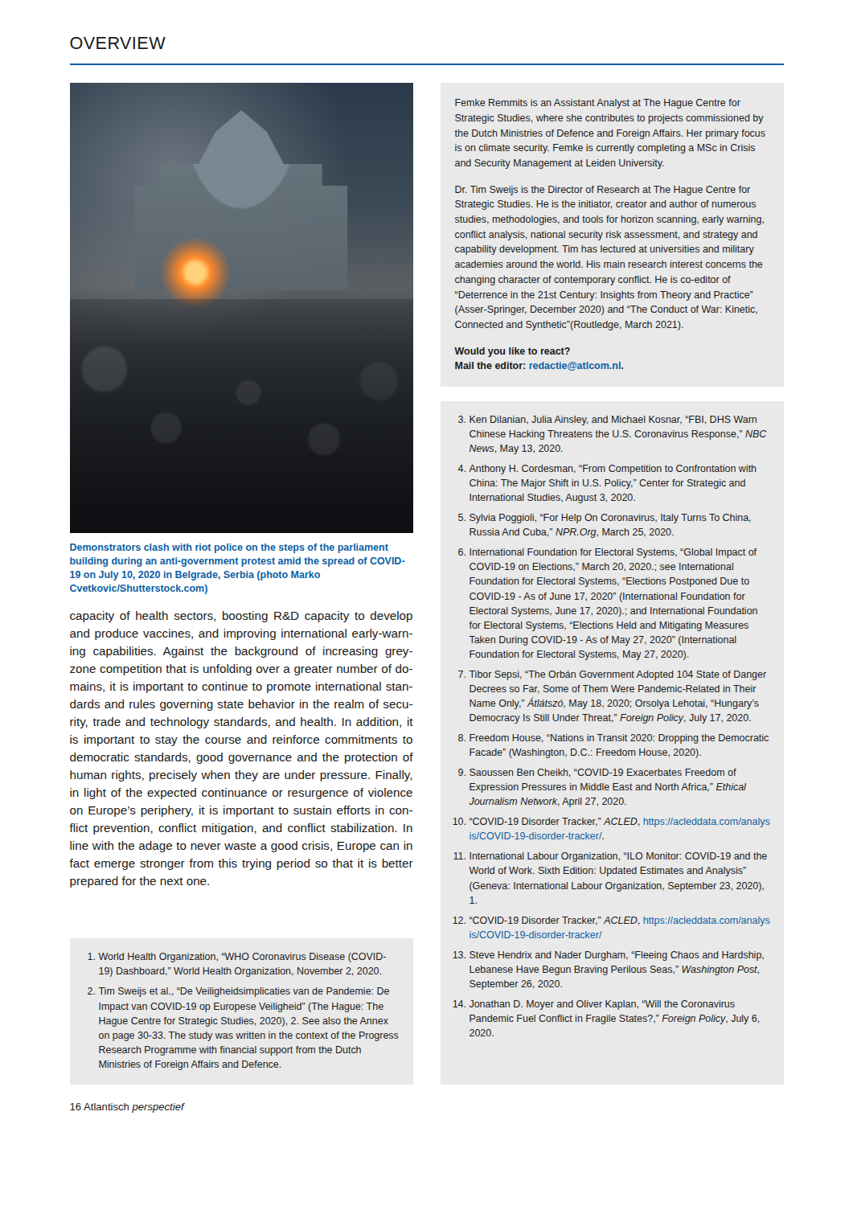OVERVIEW
Demonstrators clash with riot police on the steps of the parliament building during an anti-government protest amid the spread of COVID-19 on July 10, 2020 in Belgrade, Serbia (photo Marko Cvetkovic/Shutterstock.com)
capacity of health sectors, boosting R&D capacity to develop and produce vaccines, and improving international early-warning capabilities. Against the background of increasing grey-zone competition that is unfolding over a greater number of domains, it is important to continue to promote international standards and rules governing state behavior in the realm of security, trade and technology standards, and health. In addition, it is important to stay the course and reinforce commitments to democratic standards, good governance and the protection of human rights, precisely when they are under pressure. Finally, in light of the expected continuance or resurgence of violence on Europe’s periphery, it is important to sustain efforts in conflict prevention, conflict mitigation, and conflict stabilization. In line with the adage to never waste a good crisis, Europe can in fact emerge stronger from this trying period so that it is better prepared for the next one.
World Health Organization, “WHO Coronavirus Disease (COVID-19) Dashboard,” World Health Organization, November 2, 2020.
Tim Sweijs et al., “De Veiligheidsimplicaties van de Pandemie: De Impact van COVID-19 op Europese Veiligheid” (The Hague: The Hague Centre for Strategic Studies, 2020), 2. See also the Annex on page 30-33. The study was written in the context of the Progress Research Programme with financial support from the Dutch Ministries of Foreign Affairs and Defence.
Femke Remmits is an Assistant Analyst at The Hague Centre for Strategic Studies, where she contributes to projects commissioned by the Dutch Ministries of Defence and Foreign Affairs. Her primary focus is on climate security. Femke is currently completing a MSc in Crisis and Security Management at Leiden University.
Dr. Tim Sweijs is the Director of Research at The Hague Centre for Strategic Studies. He is the initiator, creator and author of numerous studies, methodologies, and tools for horizon scanning, early warning, conflict analysis, national security risk assessment, and strategy and capability development. Tim has lectured at universities and military academies around the world. His main research interest concerns the changing character of contemporary conflict. He is co-editor of “Deterrence in the 21st Century: Insights from Theory and Practice” (Asser-Springer, December 2020) and “The Conduct of War: Kinetic, Connected and Synthetic”(Routledge, March 2021).
Would you like to react?
Mail the editor: redactie@atlcom.nl.
Ken Dilanian, Julia Ainsley, and Michael Kosnar, “FBI, DHS Warn Chinese Hacking Threatens the U.S. Coronavirus Response,” NBC News, May 13, 2020.
Anthony H. Cordesman, “From Competition to Confrontation with China: The Major Shift in U.S. Policy,” Center for Strategic and International Studies, August 3, 2020.
Sylvia Poggioli, “For Help On Coronavirus, Italy Turns To China, Russia And Cuba,” NPR.Org, March 25, 2020.
International Foundation for Electoral Systems, “Global Impact of COVID-19 on Elections,” March 20, 2020.; see International Foundation for Electoral Systems, “Elections Postponed Due to COVID-19 - As of June 17, 2020” (International Foundation for Electoral Systems, June 17, 2020).; and International Foundation for Electoral Systems, “Elections Held and Mitigating Measures Taken During COVID-19 - As of May 27, 2020” (International Foundation for Electoral Systems, May 27, 2020).
Tibor Sepsi, “The Orbán Government Adopted 104 State of Danger Decrees so Far, Some of Them Were Pandemic-Related in Their Name Only,” Átlátszó, May 18, 2020; Orsolya Lehotai, “Hungary’s Democracy Is Still Under Threat,” Foreign Policy, July 17, 2020.
Freedom House, “Nations in Transit 2020: Dropping the Democratic Facade” (Washington, D.C.: Freedom House, 2020).
Saoussen Ben Cheikh, “COVID-19 Exacerbates Freedom of Expression Pressures in Middle East and North Africa,” Ethical Journalism Network, April 27, 2020.
“COVID-19 Disorder Tracker,” ACLED, https://acleddata.com/analysis/COVID-19-disorder-tracker/.
International Labour Organization, “ILO Monitor: COVID-19 and the World of Work. Sixth Edition: Updated Estimates and Analysis” (Geneva: International Labour Organization, September 23, 2020), 1.
“COVID-19 Disorder Tracker,” ACLED, https://acleddata.com/analysis/COVID-19-disorder-tracker/
Steve Hendrix and Nader Durgham, “Fleeing Chaos and Hardship, Lebanese Have Begun Braving Perilous Seas,” Washington Post, September 26, 2020.
Jonathan D. Moyer and Oliver Kaplan, “Will the Coronavirus Pandemic Fuel Conflict in Fragile States?,” Foreign Policy, July 6, 2020.
16 Atlantisch perspectief